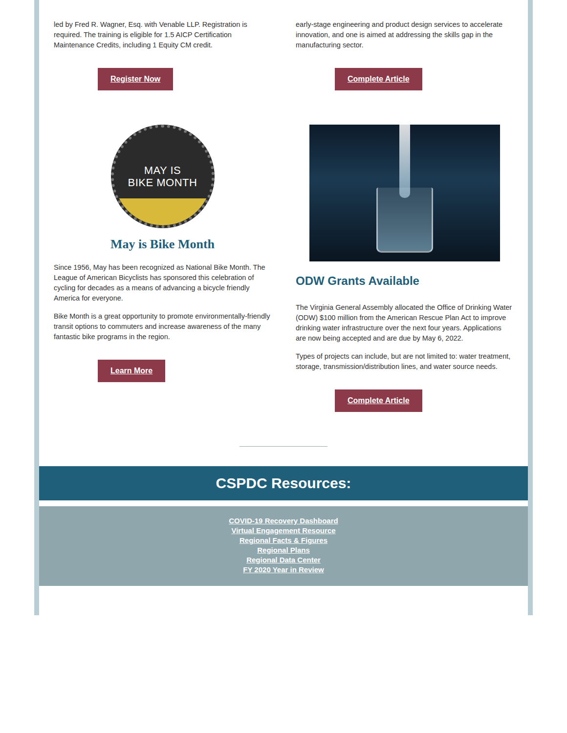led by Fred R. Wagner, Esq. with Venable LLP. Registration is required. The training is eligible for 1.5 AICP Certification Maintenance Credits, including 1 Equity CM credit.
Register Now
early-stage engineering and product design services to accelerate innovation, and one is aimed at addressing the skills gap in the manufacturing sector.
Complete Article
MAY IS
BIKE MONTH
May is Bike Month
Since 1956, May has been recognized as National Bike Month. The League of American Bicyclists has sponsored this celebration of cycling for decades as a means of advancing a bicycle friendly America for everyone.
Bike Month is a great opportunity to promote environmentally-friendly transit options to commuters and increase awareness of the many fantastic bike programs in the region.
Learn More
ODW Grants Available
The Virginia General Assembly allocated the Office of Drinking Water (ODW) $100 million from the American Rescue Plan Act to improve drinking water infrastructure over the next four years. Applications are now being accepted and are due by May 6, 2022.
Types of projects can include, but are not limited to: water treatment, storage, transmission/distribution lines, and water source needs.
Complete Article
CSPDC Resources:
COVID-19 Recovery Dashboard Virtual Engagement Resource Regional Facts & Figures Regional Plans Regional Data Center FY 2020 Year in Review